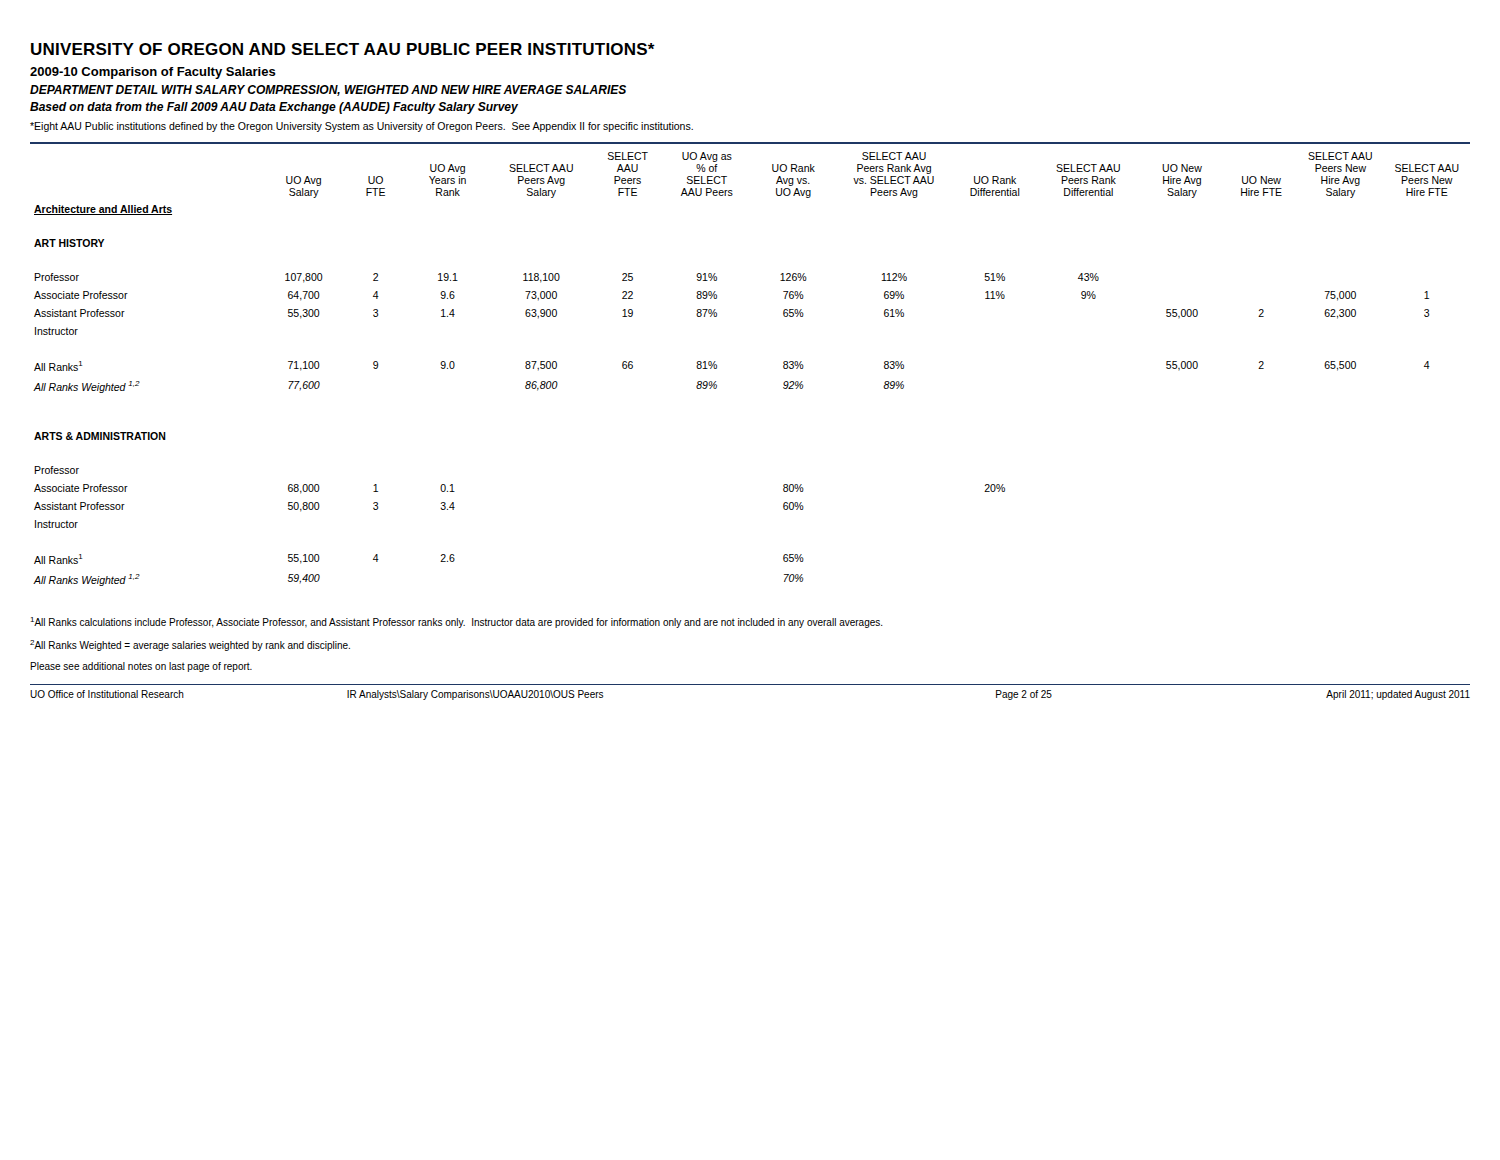UNIVERSITY OF OREGON AND SELECT AAU PUBLIC PEER INSTITUTIONS*
2009-10 Comparison of Faculty Salaries
DEPARTMENT DETAIL WITH SALARY COMPRESSION, WEIGHTED AND NEW HIRE AVERAGE SALARIES
Based on data from the Fall 2009 AAU Data Exchange (AAUDE) Faculty Salary Survey
*Eight AAU Public institutions defined by the Oregon University System as University of Oregon Peers. See Appendix II for specific institutions.
| | UO Avg Salary | UO FTE | UO Avg Years in Rank | SELECT AAU Peers Avg Salary | SELECT AAU Peers FTE | UO Avg as % of SELECT AAU Peers | UO Rank Avg vs. UO Avg | SELECT AAU Peers Rank Avg vs. SELECT AAU Peers Avg | UO Rank Differential | SELECT AAU Peers Rank Differential | UO New Hire Avg Salary | UO New Hire FTE | SELECT AAU Peers New Hire Avg Salary | SELECT AAU Peers New Hire FTE |
| --- | --- | --- | --- | --- | --- | --- | --- | --- | --- | --- | --- | --- | --- | --- |
| Architecture and Allied Arts |
| ART HISTORY |
| Professor | 107,800 | 2 | 19.1 | 118,100 | 25 | 91% | 126% | 112% | 51% | 43% | | | | |
| Associate Professor | 64,700 | 4 | 9.6 | 73,000 | 22 | 89% | 76% | 69% | 11% | 9% | | | 75,000 | 1 |
| Assistant Professor | 55,300 | 3 | 1.4 | 63,900 | 19 | 87% | 65% | 61% | | | 55,000 | 2 | 62,300 | 3 |
| Instructor | | | | | | | | | | | | | | |
| All Ranks 1 | 71,100 | 9 | 9.0 | 87,500 | 66 | 81% | 83% | 83% | | | 55,000 | 2 | 65,500 | 4 |
| All Ranks Weighted 1,2 | 77,600 | | | 86,800 | | 89% | 92% | 89% | | | | | | |
| ARTS & ADMINISTRATION |
| Professor | | | | | | | | | | | | | | |
| Associate Professor | 68,000 | 1 | 0.1 | | | | 80% | | 20% | | | | | |
| Assistant Professor | 50,800 | 3 | 3.4 | | | | 60% | | | | | | | |
| Instructor | | | | | | | | | | | | | | |
| All Ranks 1 | 55,100 | 4 | 2.6 | | | | 65% | | | | | | | |
| All Ranks Weighted 1,2 | 59,400 | | | | | | 70% | | | | | | | |
1All Ranks calculations include Professor, Associate Professor, and Assistant Professor ranks only. Instructor data are provided for information only and are not included in any overall averages.
2All Ranks Weighted = average salaries weighted by rank and discipline.
Please see additional notes on last page of report.
| UO Office of Institutional Research | IR Analysts\Salary Comparisons\UOAAU2010\OUS Peers | Page 2 of 25 | April 2011; updated August 2011 |